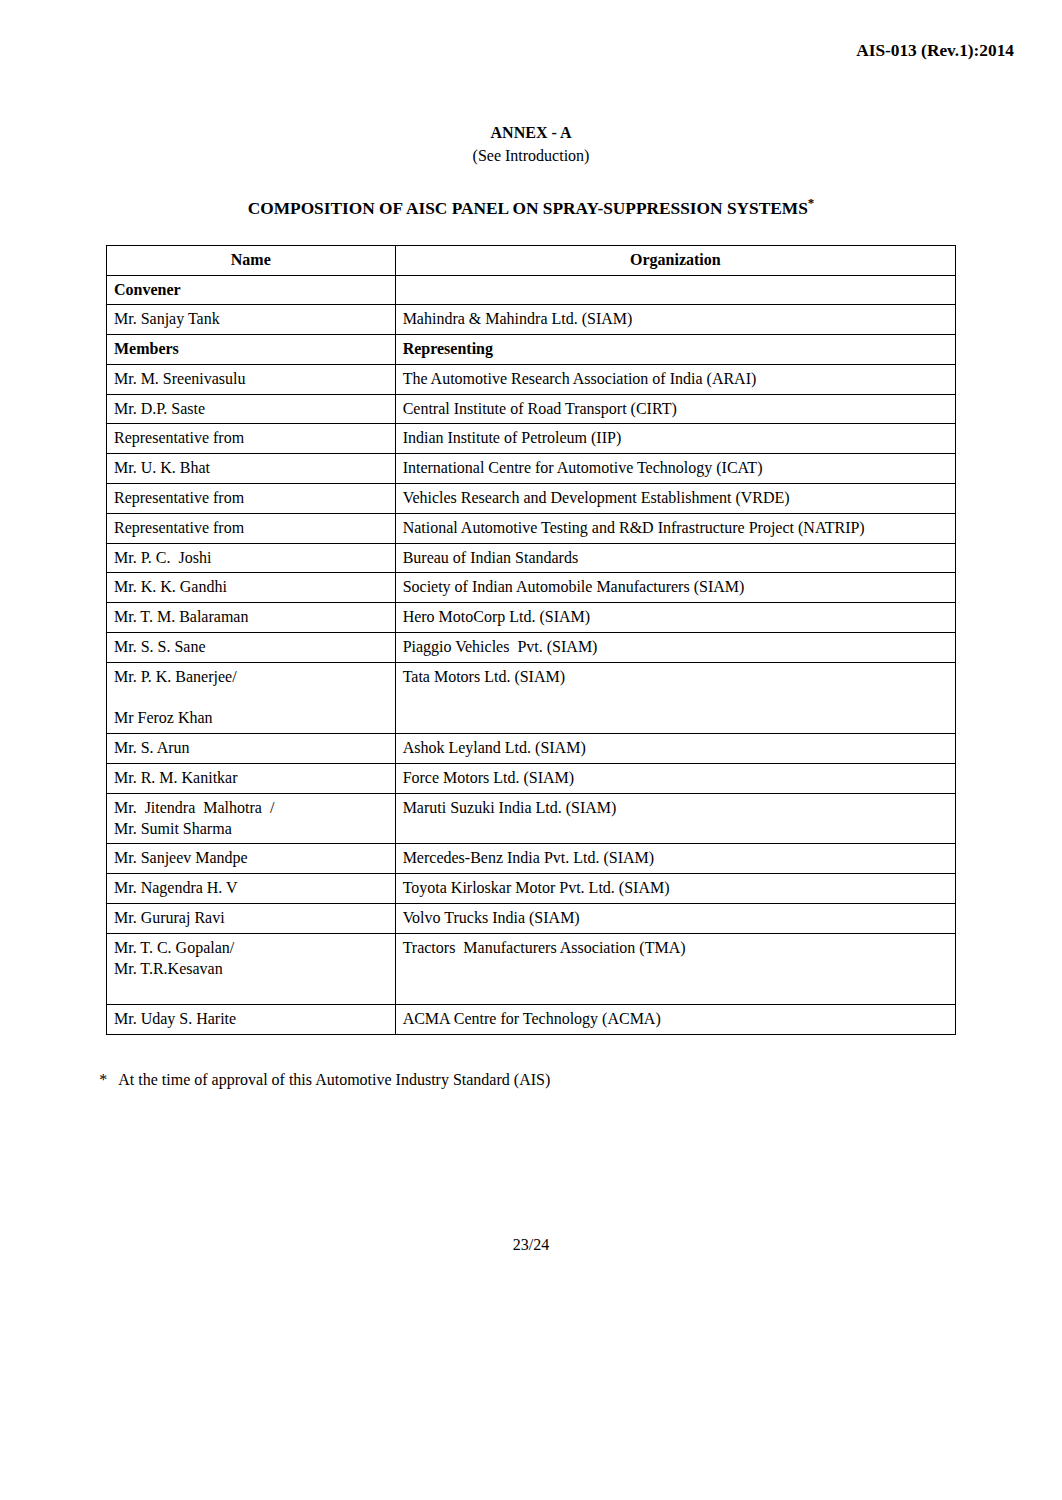AIS-013 (Rev.1):2014
ANNEX - A
(See Introduction)
COMPOSITION OF AISC PANEL ON SPRAY-SUPPRESSION SYSTEMS*
| Name | Organization |
| --- | --- |
| Convener | |
| Mr. Sanjay Tank | Mahindra & Mahindra Ltd. (SIAM) |
| Members | Representing |
| Mr. M. Sreenivasulu | The Automotive Research Association of India (ARAI) |
| Mr. D.P. Saste | Central Institute of Road Transport (CIRT) |
| Representative from | Indian Institute of Petroleum (IIP) |
| Mr. U. K. Bhat | International Centre for Automotive Technology (ICAT) |
| Representative from | Vehicles Research and Development Establishment (VRDE) |
| Representative from | National Automotive Testing and R&D Infrastructure Project (NATRIP) |
| Mr. P. C. Joshi | Bureau of Indian Standards |
| Mr. K. K. Gandhi | Society of Indian Automobile Manufacturers (SIAM) |
| Mr. T. M. Balaraman | Hero MotoCorp Ltd. (SIAM) |
| Mr. S. S. Sane | Piaggio Vehicles Pvt. (SIAM) |
| Mr. P. K. Banerjee/ Mr Feroz Khan | Tata Motors Ltd. (SIAM) |
| Mr. S. Arun | Ashok Leyland Ltd. (SIAM) |
| Mr. R. M. Kanitkar | Force Motors Ltd. (SIAM) |
| Mr. Jitendra Malhotra / Mr. Sumit Sharma | Maruti Suzuki India Ltd. (SIAM) |
| Mr. Sanjeev Mandpe | Mercedes-Benz India Pvt. Ltd. (SIAM) |
| Mr. Nagendra H. V | Toyota Kirloskar Motor Pvt. Ltd. (SIAM) |
| Mr. Gururaj Ravi | Volvo Trucks India (SIAM) |
| Mr. T. C. Gopalan/ Mr. T.R.Kesavan | Tractors Manufacturers Association (TMA) |
| Mr. Uday S. Harite | ACMA Centre for Technology (ACMA) |
* At the time of approval of this Automotive Industry Standard (AIS)
23/24